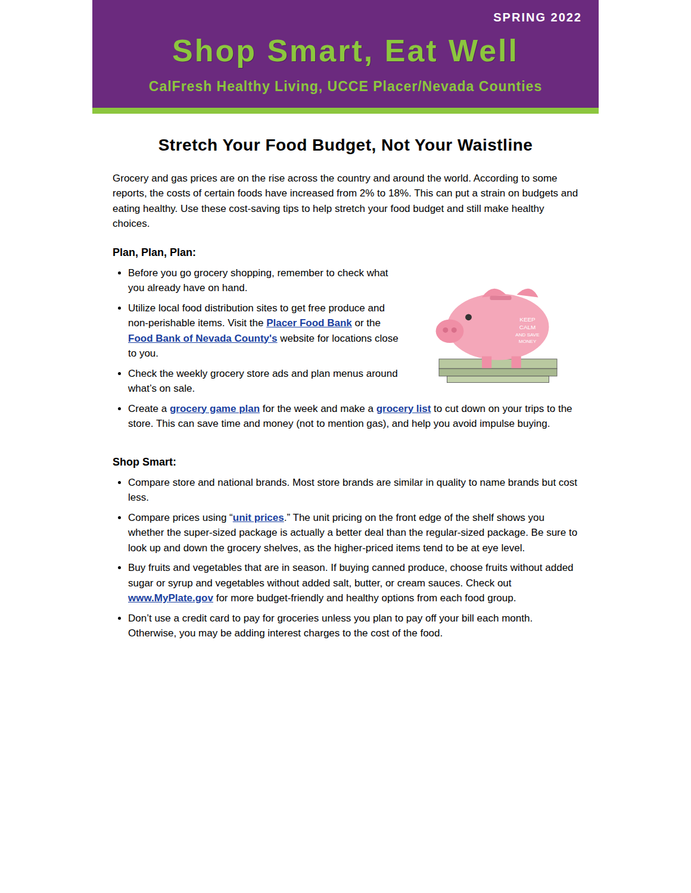SPRING 2022
Shop Smart, Eat Well
CalFresh Healthy Living, UCCE Placer/Nevada Counties
Stretch Your Food Budget, Not Your Waistline
Grocery and gas prices are on the rise across the country and around the world. According to some reports, the costs of certain foods have increased from 2% to 18%. This can put a strain on budgets and eating healthy. Use these cost-saving tips to help stretch your food budget and still make healthy choices.
Plan, Plan, Plan:
Before you go grocery shopping, remember to check what you already have on hand.
Utilize local food distribution sites to get free produce and non-perishable items. Visit the Placer Food Bank or the Food Bank of Nevada County's website for locations close to you.
Check the weekly grocery store ads and plan menus around what’s on sale.
Create a grocery game plan for the week and make a grocery list to cut down on your trips to the store. This can save time and money (not to mention gas), and help you avoid impulse buying.
Shop Smart:
Compare store and national brands. Most store brands are similar in quality to name brands but cost less.
Compare prices using “unit prices.” The unit pricing on the front edge of the shelf shows you whether the super-sized package is actually a better deal than the regular-sized package. Be sure to look up and down the grocery shelves, as the higher-priced items tend to be at eye level.
Buy fruits and vegetables that are in season. If buying canned produce, choose fruits without added sugar or syrup and vegetables without added salt, butter, or cream sauces. Check out www.MyPlate.gov for more budget-friendly and healthy options from each food group.
Don’t use a credit card to pay for groceries unless you plan to pay off your bill each month. Otherwise, you may be adding interest charges to the cost of the food.